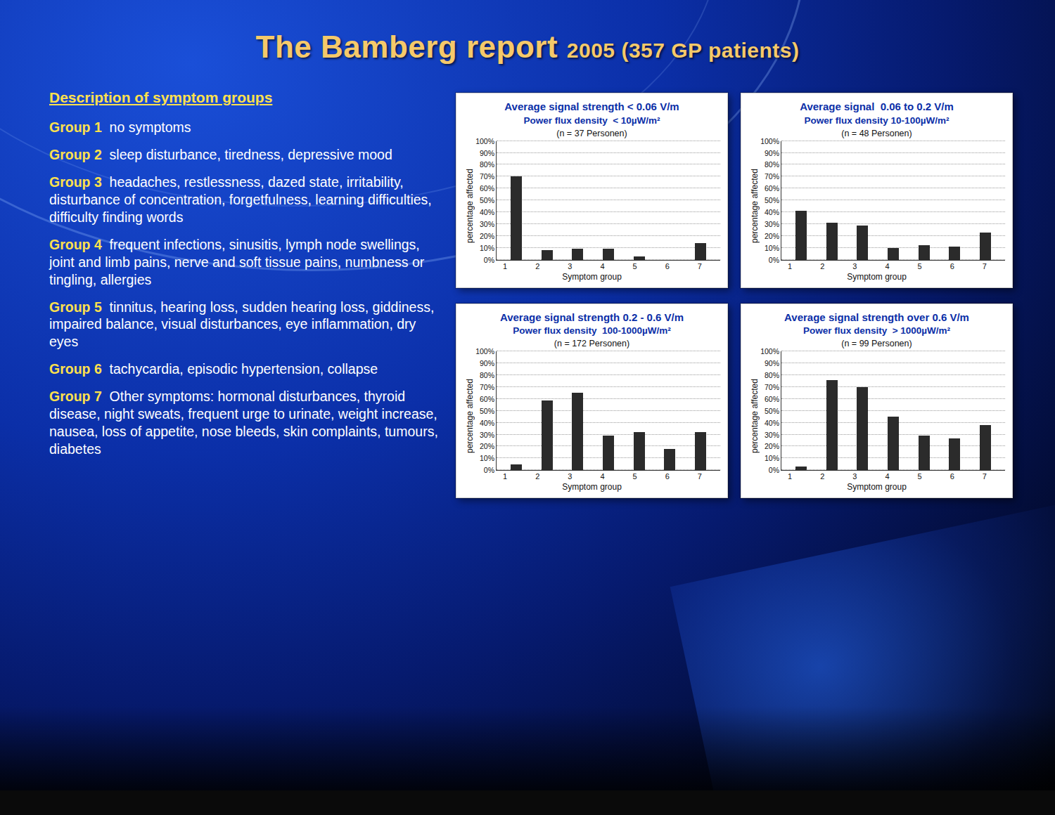The Bamberg report 2005 (357 GP patients)
Description of symptom groups
Group 1 no symptoms
Group 2 sleep disturbance, tiredness, depressive mood
Group 3 headaches, restlessness, dazed state, irritability, disturbance of concentration, forgetfulness, learning difficulties, difficulty finding words
Group 4 frequent infections, sinusitis, lymph node swellings, joint and limb pains, nerve and soft tissue pains, numbness or tingling, allergies
Group 5 tinnitus, hearing loss, sudden hearing loss, giddiness, impaired balance, visual disturbances, eye inflammation, dry eyes
Group 6 tachycardia, episodic hypertension, collapse
Group 7 Other symptoms: hormonal disturbances, thyroid disease, night sweats, frequent urge to urinate, weight increase, nausea, loss of appetite, nose bleeds, skin complaints, tumours, diabetes
Average signal strength < 0.06 V/m
Power flux density < 10µW/m²
(n = 37 Personen)
percentage affected
100%
90%
80%
70%
60%
50%
40%
30%
20%
10%
0%
1234567
Symptom group
Average signal 0.06 to 0.2 V/m
Power flux density 10-100µW/m²
(n = 48 Personen)
percentage affected
100%
90%
80%
70%
60%
50%
40%
30%
20%
10%
0%
1234567
Symptom group
Average signal strength 0.2 - 0.6 V/m
Power flux density 100-1000µW/m²
(n = 172 Personen)
percentage affected
100%
90%
80%
70%
60%
50%
40%
30%
20%
10%
0%
1234567
Symptom group
Average signal strength over 0.6 V/m
Power flux density > 1000µW/m²
(n = 99 Personen)
percentage affected
100%
90%
80%
70%
60%
50%
40%
30%
20%
10%
0%
1234567
Symptom group